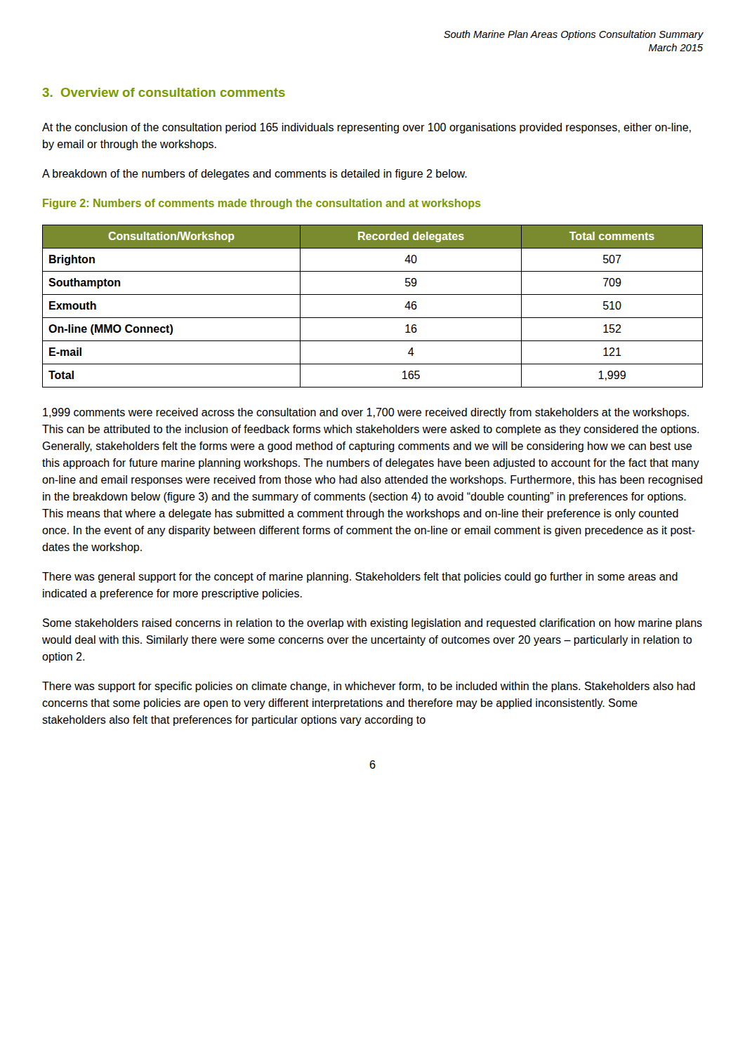South Marine Plan Areas Options Consultation Summary
March 2015
3. Overview of consultation comments
At the conclusion of the consultation period 165 individuals representing over 100 organisations provided responses, either on-line, by email or through the workshops.
A breakdown of the numbers of delegates and comments is detailed in figure 2 below.
Figure 2: Numbers of comments made through the consultation and at workshops
| Consultation/Workshop | Recorded delegates | Total comments |
| --- | --- | --- |
| Brighton | 40 | 507 |
| Southampton | 59 | 709 |
| Exmouth | 46 | 510 |
| On-line (MMO Connect) | 16 | 152 |
| E-mail | 4 | 121 |
| Total | 165 | 1,999 |
1,999 comments were received across the consultation and over 1,700 were received directly from stakeholders at the workshops. This can be attributed to the inclusion of feedback forms which stakeholders were asked to complete as they considered the options. Generally, stakeholders felt the forms were a good method of capturing comments and we will be considering how we can best use this approach for future marine planning workshops. The numbers of delegates have been adjusted to account for the fact that many on-line and email responses were received from those who had also attended the workshops. Furthermore, this has been recognised in the breakdown below (figure 3) and the summary of comments (section 4) to avoid “double counting” in preferences for options. This means that where a delegate has submitted a comment through the workshops and on-line their preference is only counted once. In the event of any disparity between different forms of comment the on-line or email comment is given precedence as it post-dates the workshop.
There was general support for the concept of marine planning. Stakeholders felt that policies could go further in some areas and indicated a preference for more prescriptive policies.
Some stakeholders raised concerns in relation to the overlap with existing legislation and requested clarification on how marine plans would deal with this. Similarly there were some concerns over the uncertainty of outcomes over 20 years – particularly in relation to option 2.
There was support for specific policies on climate change, in whichever form, to be included within the plans. Stakeholders also had concerns that some policies are open to very different interpretations and therefore may be applied inconsistently. Some stakeholders also felt that preferences for particular options vary according to
6